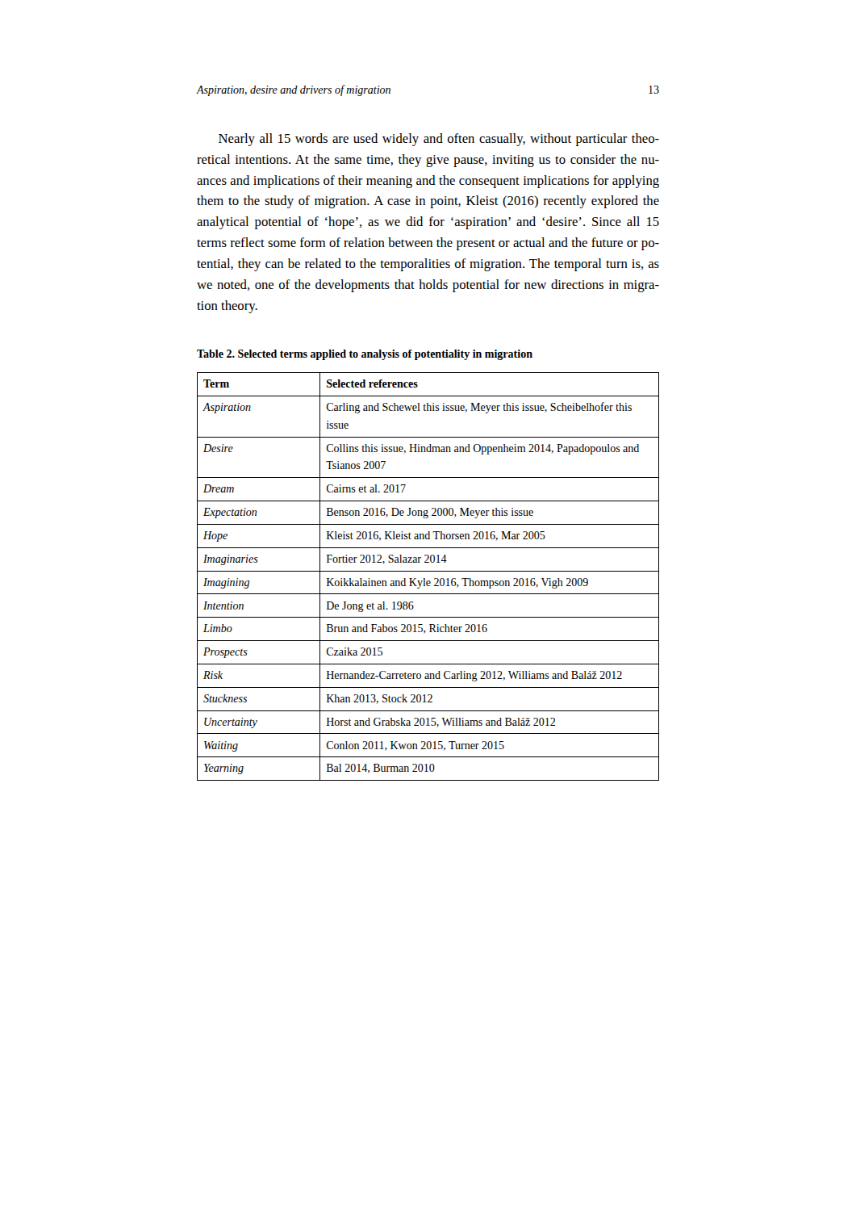Aspiration, desire and drivers of migration 13
Nearly all 15 words are used widely and often casually, without particular theoretical intentions. At the same time, they give pause, inviting us to consider the nuances and implications of their meaning and the consequent implications for applying them to the study of migration. A case in point, Kleist (2016) recently explored the analytical potential of ‘hope’, as we did for ‘aspiration’ and ‘desire’. Since all 15 terms reflect some form of relation between the present or actual and the future or potential, they can be related to the temporalities of migration. The temporal turn is, as we noted, one of the developments that holds potential for new directions in migration theory.
Table 2. Selected terms applied to analysis of potentiality in migration
| Term | Selected references |
| --- | --- |
| Aspiration | Carling and Schewel this issue, Meyer this issue, Scheibelhofer this issue |
| Desire | Collins this issue, Hindman and Oppenheim 2014, Papadopoulos and Tsianos 2007 |
| Dream | Cairns et al. 2017 |
| Expectation | Benson 2016, De Jong 2000, Meyer this issue |
| Hope | Kleist 2016, Kleist and Thorsen 2016, Mar 2005 |
| Imaginaries | Fortier 2012, Salazar 2014 |
| Imagining | Koikkalainen and Kyle 2016, Thompson 2016, Vigh 2009 |
| Intention | De Jong et al. 1986 |
| Limbo | Brun and Fabos 2015, Richter 2016 |
| Prospects | Czaika 2015 |
| Risk | Hernandez-Carretero and Carling 2012, Williams and Baláž 2012 |
| Stuckness | Khan 2013, Stock 2012 |
| Uncertainty | Horst and Grabska 2015, Williams and Baláž 2012 |
| Waiting | Conlon 2011, Kwon 2015, Turner 2015 |
| Yearning | Bal 2014, Burman 2010 |